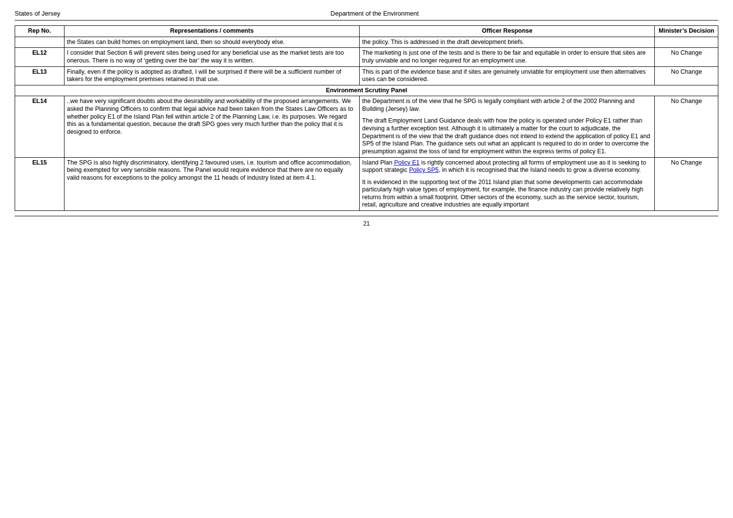States of Jersey
Department of the Environment
| Rep No. | Representations / comments | Officer Response | Minister’s Decision |
| --- | --- | --- | --- |
| | the States can build homes on employment land, then so should everybody else. | the policy. This is addressed in the draft development briefs. | |
| EL12 | I consider that Section 6 will prevent sites being used for any beneficial use as the market tests are too onerous. There is no way of ‘getting over the bar’ the way it is written. | The marketing is just one of the tests and is there to be fair and equitable in order to ensure that sites are truly unviable and no longer required for an employment use. | No Change |
| EL13 | Finally, even if the policy is adopted as drafted, I will be surprised if there will be a sufficient number of takers for the employment premises retained in that use. | This is part of the evidence base and if sites are genuinely unviable for employment use then alternatives uses can be considered. | No Change |
| Environment Scrutiny Panel |
| EL14 | ..we have very significant doubts about the desirability and workability of the proposed arrangements. We asked the Planning Officers to confirm that legal advice had been taken from the States Law Officers as to whether policy E1 of the Island Plan fell within article 2 of the Planning Law, i.e. its purposes. We regard this as a fundamental question, because the draft SPG goes very much further than the policy that it is designed to enforce. | the Department is of the view that he SPG is legally compliant with article 2 of the 2002 Planning and Building (Jersey) law. The draft Employment Land Guidance deals with how the policy is operated under Policy E1 rather than devising a further exception test. Although it is ultimately a matter for the court to adjudicate, the Department is of the view that the draft guidance does not intend to extend the application of policy E1 and SP5 of the Island Plan. The guidance sets out what an applicant is required to do in order to overcome the presumption against the loss of land for employment within the express terms of policy E1. | No Change |
| EL15 | The SPG is also highly discriminatory, identifying 2 favoured uses, i.e. tourism and office accommodation, being exempted for very sensible reasons. The Panel would require evidence that there are no equally valid reasons for exceptions to the policy amongst the 11 heads of industry listed at item 4.1. | Island Plan Policy E1 is rightly concerned about protecting all forms of employment use as it is seeking to support strategic Policy SP5 , in which it is recognised that the Island needs to grow a diverse economy. It is evidenced in the supporting text of the 2011 Island plan that some developments can accommodate particularly high value types of employment, for example, the finance industry can provide relatively high returns from within a small footprint. Other sectors of the economy, such as the service sector, tourism, retail, agriculture and creative industries are equally important | No Change |
21